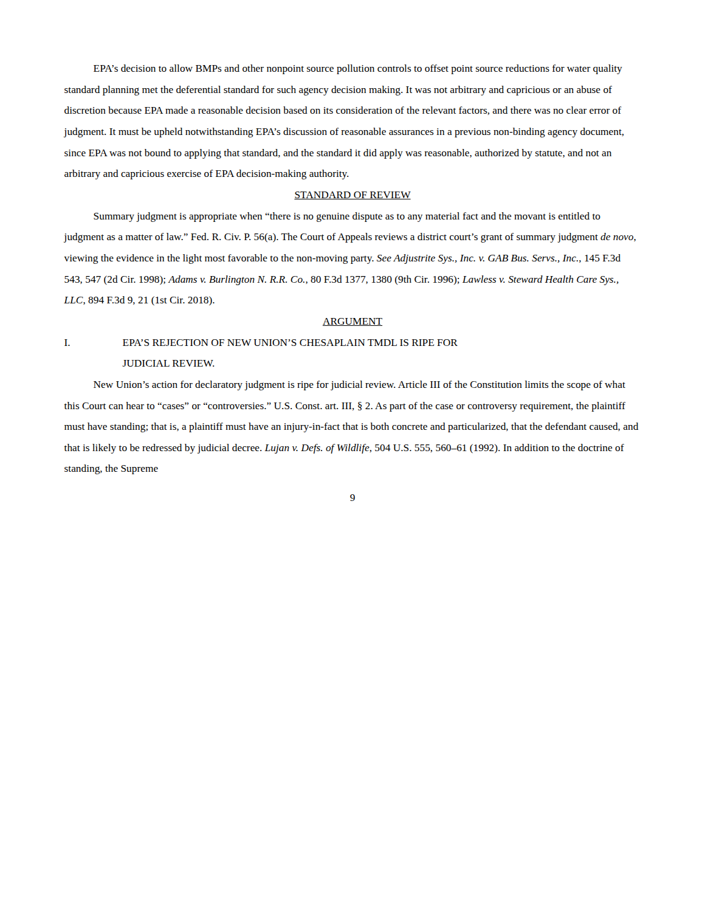EPA’s decision to allow BMPs and other nonpoint source pollution controls to offset point source reductions for water quality standard planning met the deferential standard for such agency decision making. It was not arbitrary and capricious or an abuse of discretion because EPA made a reasonable decision based on its consideration of the relevant factors, and there was no clear error of judgment. It must be upheld notwithstanding EPA’s discussion of reasonable assurances in a previous non-binding agency document, since EPA was not bound to applying that standard, and the standard it did apply was reasonable, authorized by statute, and not an arbitrary and capricious exercise of EPA decision-making authority.
STANDARD OF REVIEW
Summary judgment is appropriate when “there is no genuine dispute as to any material fact and the movant is entitled to judgment as a matter of law.” Fed. R. Civ. P. 56(a). The Court of Appeals reviews a district court’s grant of summary judgment de novo, viewing the evidence in the light most favorable to the non-moving party. See Adjustrite Sys., Inc. v. GAB Bus. Servs., Inc., 145 F.3d 543, 547 (2d Cir. 1998); Adams v. Burlington N. R.R. Co., 80 F.3d 1377, 1380 (9th Cir. 1996); Lawless v. Steward Health Care Sys., LLC, 894 F.3d 9, 21 (1st Cir. 2018).
ARGUMENT
I. EPA’S REJECTION OF NEW UNION’S CHESAPLAIN TMDL IS RIPE FORJUDICIAL REVIEW.
New Union’s action for declaratory judgment is ripe for judicial review. Article III of the Constitution limits the scope of what this Court can hear to “cases” or “controversies.” U.S. Const. art. III, § 2. As part of the case or controversy requirement, the plaintiff must have standing; that is, a plaintiff must have an injury-in-fact that is both concrete and particularized, that the defendant caused, and that is likely to be redressed by judicial decree. Lujan v. Defs. of Wildlife, 504 U.S. 555, 560–61 (1992). In addition to the doctrine of standing, the Supreme
9